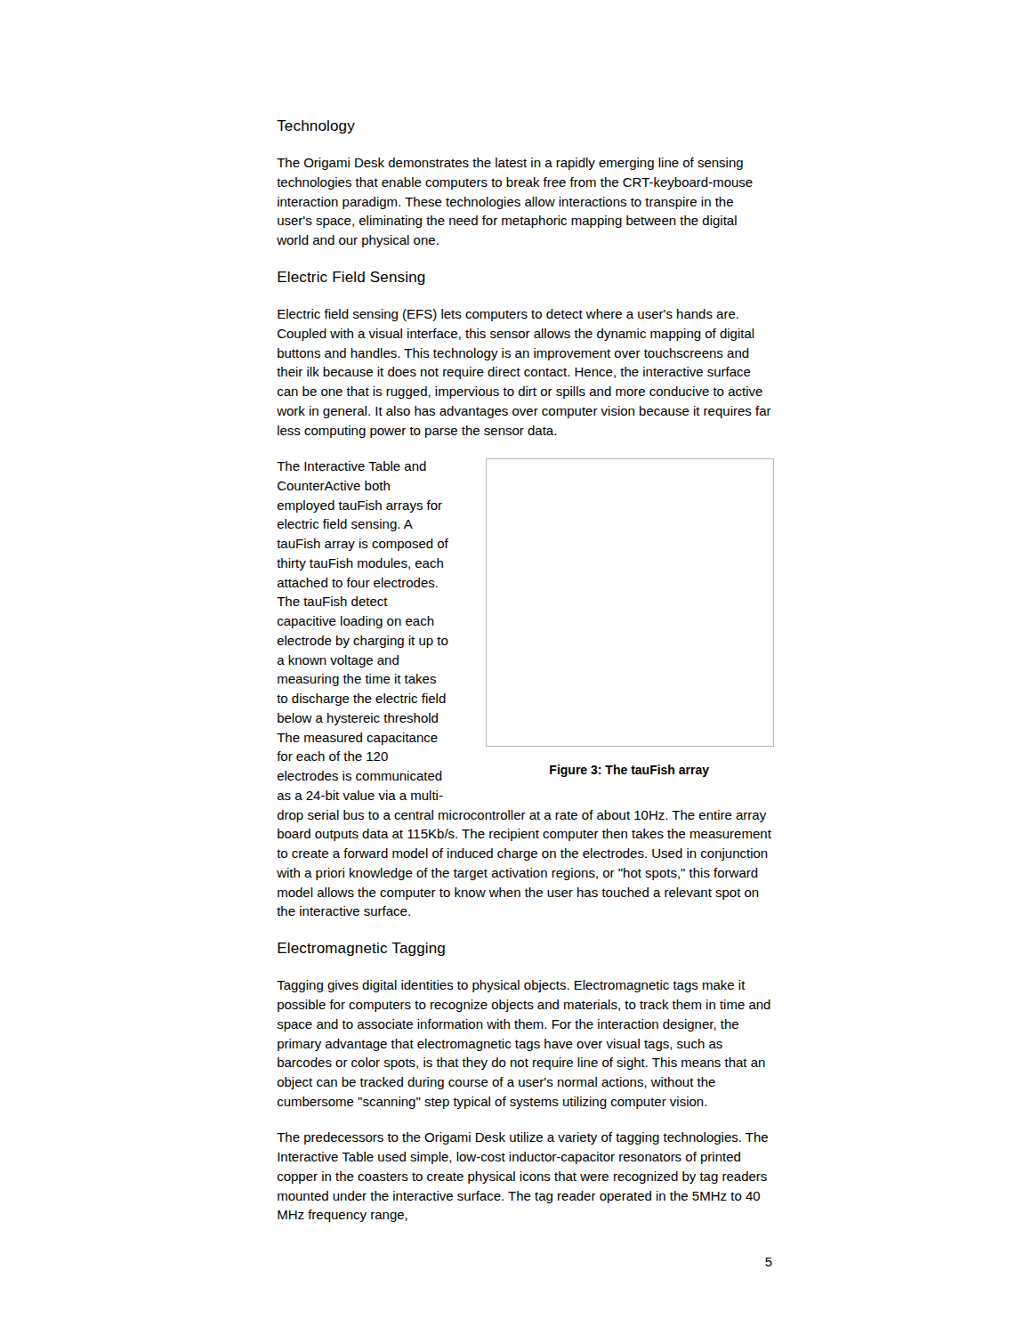Technology
The Origami Desk demonstrates the latest in a rapidly emerging line of sensing technologies that enable computers to break free from the CRT-keyboard-mouse interaction paradigm. These technologies allow interactions to transpire in the user's space, eliminating the need for metaphoric mapping between the digital world and our physical one.
Electric Field Sensing
Electric field sensing (EFS) lets computers to detect where a user's hands are. Coupled with a visual interface, this sensor allows the dynamic mapping of digital buttons and handles. This technology is an improvement over touchscreens and their ilk because it does not require direct contact. Hence, the interactive surface can be one that is rugged, impervious to dirt or spills and more conducive to active work in general. It also has advantages over computer vision because it requires far less computing power to parse the sensor data.
Figure 3: The tauFish array
The Interactive Table and CounterActive both employed tauFish arrays for electric field sensing. A tauFish array is composed of thirty tauFish modules, each attached to four electrodes. The tauFish detect capacitive loading on each electrode by charging it up to a known voltage and measuring the time it takes to discharge the electric field below a hystereic threshold The measured capacitance for each of the 120 electrodes is communicated as a 24-bit value via a multi-drop serial bus to a central microcontroller at a rate of about 10Hz. The entire array board outputs data at 115Kb/s. The recipient computer then takes the measurement to create a forward model of induced charge on the electrodes. Used in conjunction with a priori knowledge of the target activation regions, or "hot spots," this forward model allows the computer to know when the user has touched a relevant spot on the interactive surface.
Electromagnetic Tagging
Tagging gives digital identities to physical objects. Electromagnetic tags make it possible for computers to recognize objects and materials, to track them in time and space and to associate information with them. For the interaction designer, the primary advantage that electromagnetic tags have over visual tags, such as barcodes or color spots, is that they do not require line of sight. This means that an object can be tracked during course of a user's normal actions, without the cumbersome "scanning" step typical of systems utilizing computer vision.
The predecessors to the Origami Desk utilize a variety of tagging technologies. The Interactive Table used simple, low-cost inductor-capacitor resonators of printed copper in the coasters to create physical icons that were recognized by tag readers mounted under the interactive surface. The tag reader operated in the 5MHz to 40 MHz frequency range,
5